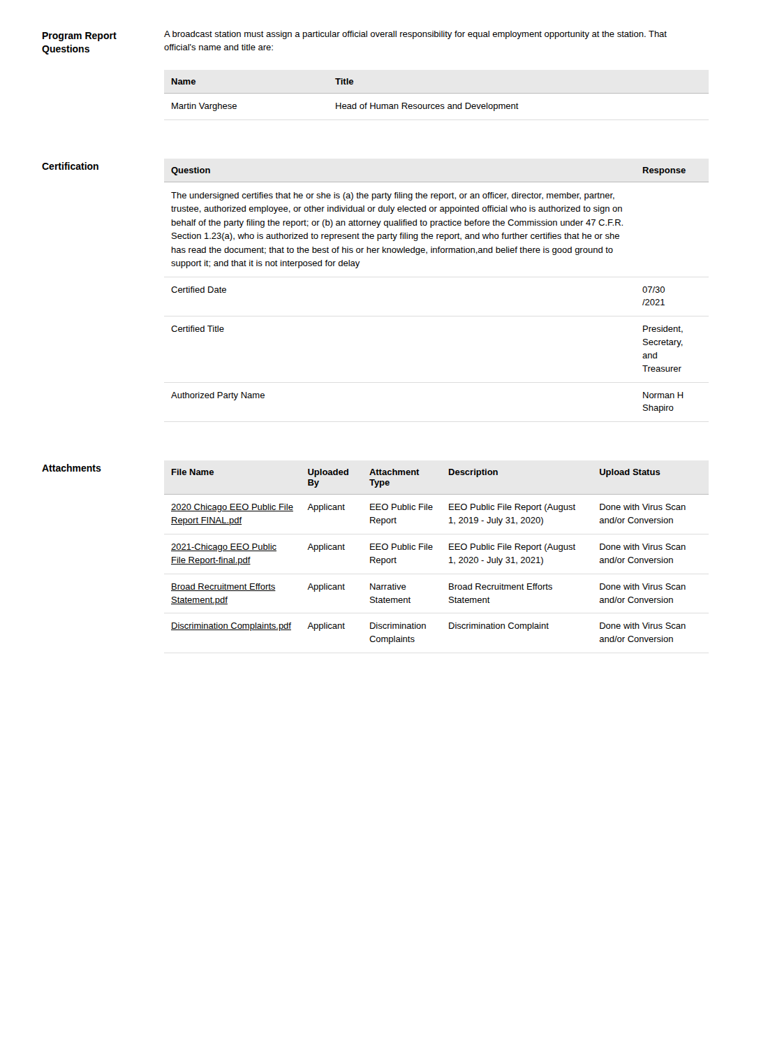Program Report
Questions
A broadcast station must assign a particular official overall responsibility for equal employment opportunity at the station. That official's name and title are:
| Name | Title |
| --- | --- |
| Martin Varghese | Head of Human Resources and Development |
Certification
| Question | Response |
| --- | --- |
| The undersigned certifies that he or she is (a) the party filing the report, or an officer, director, member, partner, trustee, authorized employee, or other individual or duly elected or appointed official who is authorized to sign on behalf of the party filing the report; or (b) an attorney qualified to practice before the Commission under 47 C.F.R. Section 1.23(a), who is authorized to represent the party filing the report, and who further certifies that he or she has read the document; that to the best of his or her knowledge, information,and belief there is good ground to support it; and that it is not interposed for delay | |
| Certified Date | 07/30 /2021 |
| Certified Title | President, Secretary, and Treasurer |
| Authorized Party Name | Norman H Shapiro |
Attachments
| File Name | Uploaded By | Attachment Type | Description | Upload Status |
| --- | --- | --- | --- | --- |
| 2020 Chicago EEO Public File Report FINAL.pdf | Applicant | EEO Public File Report | EEO Public File Report (August 1, 2019 - July 31, 2020) | Done with Virus Scan and/or Conversion |
| 2021-Chicago EEO Public File Report-final.pdf | Applicant | EEO Public File Report | EEO Public File Report (August 1, 2020 - July 31, 2021) | Done with Virus Scan and/or Conversion |
| Broad Recruitment Efforts Statement.pdf | Applicant | Narrative Statement | Broad Recruitment Efforts Statement | Done with Virus Scan and/or Conversion |
| Discrimination Complaints.pdf | Applicant | Discrimination Complaints | Discrimination Complaint | Done with Virus Scan and/or Conversion |